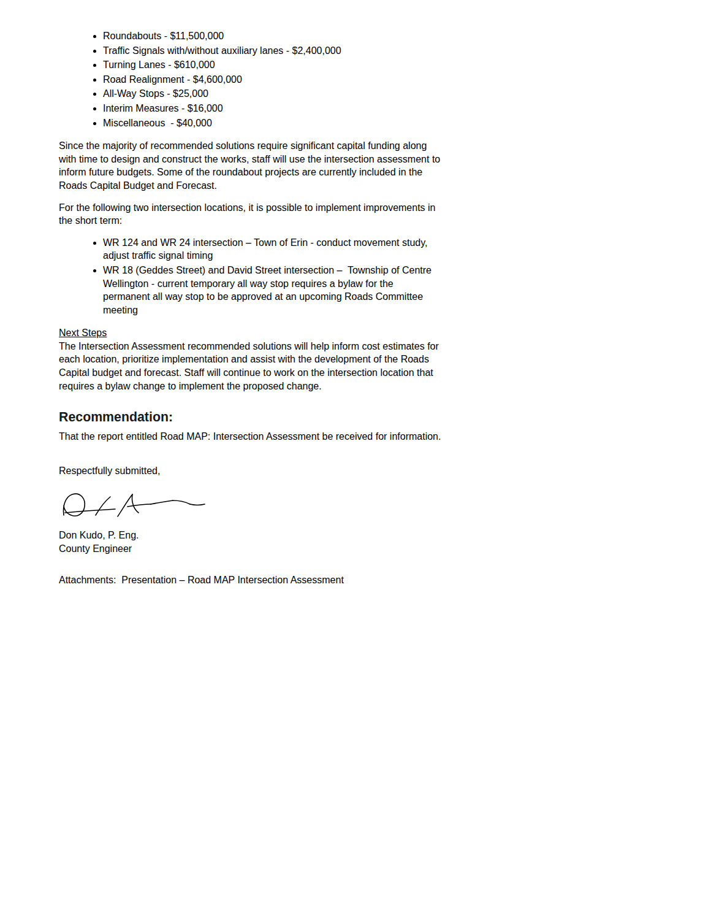Roundabouts - $11,500,000
Traffic Signals with/without auxiliary lanes - $2,400,000
Turning Lanes - $610,000
Road Realignment - $4,600,000
All-Way Stops - $25,000
Interim Measures - $16,000
Miscellaneous - $40,000
Since the majority of recommended solutions require significant capital funding along with time to design and construct the works, staff will use the intersection assessment to inform future budgets. Some of the roundabout projects are currently included in the Roads Capital Budget and Forecast.
For the following two intersection locations, it is possible to implement improvements in the short term:
WR 124 and WR 24 intersection – Town of Erin - conduct movement study, adjust traffic signal timing
WR 18 (Geddes Street) and David Street intersection – Township of Centre Wellington - current temporary all way stop requires a bylaw for the permanent all way stop to be approved at an upcoming Roads Committee meeting
Next Steps
The Intersection Assessment recommended solutions will help inform cost estimates for each location, prioritize implementation and assist with the development of the Roads Capital budget and forecast. Staff will continue to work on the intersection location that requires a bylaw change to implement the proposed change.
Recommendation:
That the report entitled Road MAP: Intersection Assessment be received for information.
Respectfully submitted,
Don Kudo, P. Eng.
County Engineer
Attachments: Presentation – Road MAP Intersection Assessment